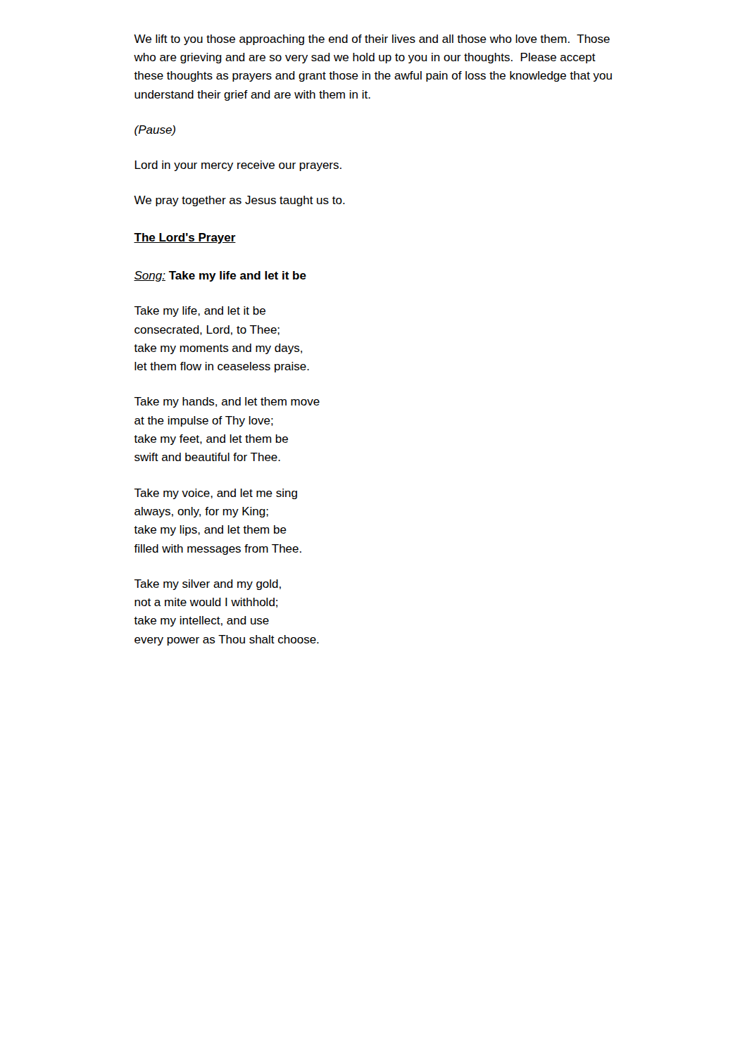We lift to you those approaching the end of their lives and all those who love them. Those who are grieving and are so very sad we hold up to you in our thoughts. Please accept these thoughts as prayers and grant those in the awful pain of loss the knowledge that you understand their grief and are with them in it.
(Pause)
Lord in your mercy receive our prayers.
We pray together as Jesus taught us to.
The Lord's Prayer
Song: Take my life and let it be
Take my life, and let it be
consecrated, Lord, to Thee;
take my moments and my days,
let them flow in ceaseless praise.
Take my hands, and let them move
at the impulse of Thy love;
take my feet, and let them be
swift and beautiful for Thee.
Take my voice, and let me sing
always, only, for my King;
take my lips, and let them be
filled with messages from Thee.
Take my silver and my gold,
not a mite would I withhold;
take my intellect, and use
every power as Thou shalt choose.